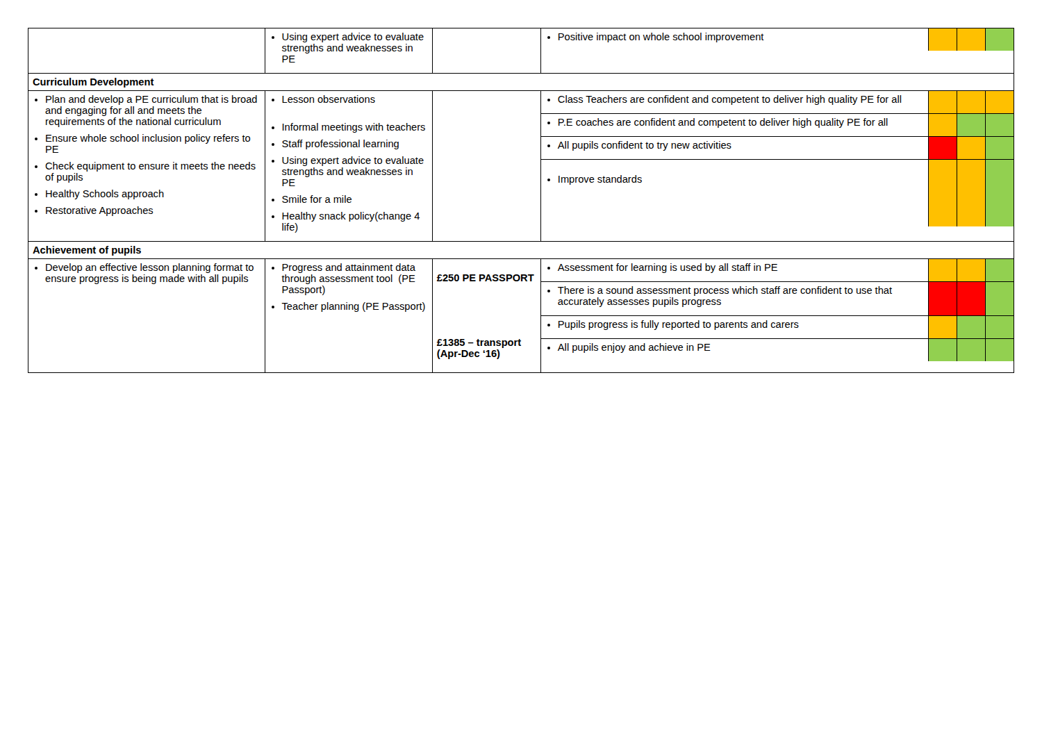| | Using expert advice to evaluate strengths and weaknesses in PE | | / Positive impact on whole school improvement / / / / |
| Curriculum Development |
| Plan and develop a PE curriculum that is broad and engaging for all and meets the requirements of the national curriculum Ensure whole school inclusion policy refers to PE Check equipment to ensure it meets the needs of pupils Healthy Schools approach Restorative Approaches | Lesson observations Informal meetings with teachers Staff professional learning Using expert advice to evaluate strengths and weaknesses in PE Smile for a mile Healthy snack policy(change 4 life) | | / Class Teachers are confident and competent to deliver high quality PE for all / / / / / P.E coaches are confident and competent to deliver high quality PE for all / / / / / All pupils confident to try new activities / / / / / Improve standards / / / / |
| Achievement of pupils |
| Develop an effective lesson planning format to ensure progress is being made with all pupils | Progress and attainment data through assessment tool (PE Passport) Teacher planning (PE Passport) | / £250 PE PASSPORT £1385 – transport (Apr-Dec ‘16) / | / Assessment for learning is used by all staff in PE / / / / / There is a sound assessment process which staff are confident to use that accurately assesses pupils progress / / / / / Pupils progress is fully reported to parents and carers / / / / / All pupils enjoy and achieve in PE / / / / |